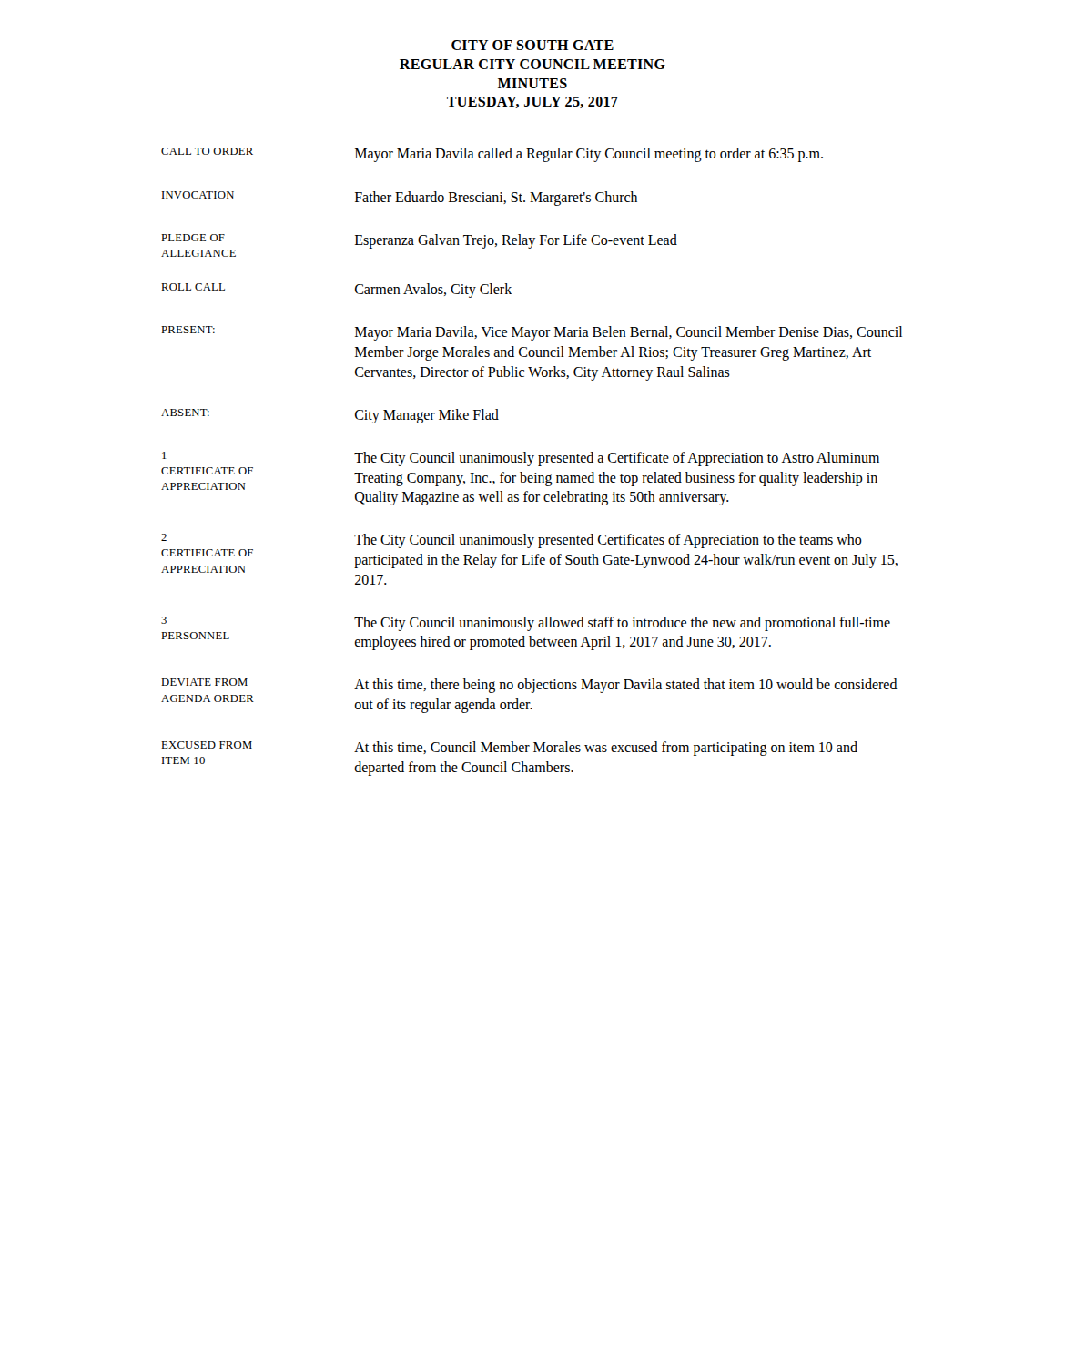CITY OF SOUTH GATE
REGULAR CITY COUNCIL MEETING
MINUTES
TUESDAY, JULY 25, 2017
| Call to Order | Mayor Maria Davila called a Regular City Council meeting to order at 6:35 p.m. |
| Invocation | Father Eduardo Bresciani, St. Margaret's Church |
| Pledge of Allegiance | Esperanza Galvan Trejo, Relay For Life Co-event Lead |
| Roll Call | Carmen Avalos, City Clerk |
| Present: | Mayor Maria Davila, Vice Mayor Maria Belen Bernal, Council Member Denise Dias, Council Member Jorge Morales and Council Member Al Rios; City Treasurer Greg Martinez, Art Cervantes, Director of Public Works, City Attorney Raul Salinas |
| Absent: | City Manager Mike Flad |
| 1 Certificate of Appreciation | The City Council unanimously presented a Certificate of Appreciation to Astro Aluminum Treating Company, Inc., for being named the top related business for quality leadership in Quality Magazine as well as for celebrating its 50th anniversary. |
| 2 Certificate of Appreciation | The City Council unanimously presented Certificates of Appreciation to the teams who participated in the Relay for Life of South Gate-Lynwood 24-hour walk/run event on July 15, 2017. |
| 3 Personnel | The City Council unanimously allowed staff to introduce the new and promotional full-time employees hired or promoted between April 1, 2017 and June 30, 2017. |
| Deviate from Agenda Order | At this time, there being no objections Mayor Davila stated that item 10 would be considered out of its regular agenda order. |
| Excused from Item 10 | At this time, Council Member Morales was excused from participating on item 10 and departed from the Council Chambers. |